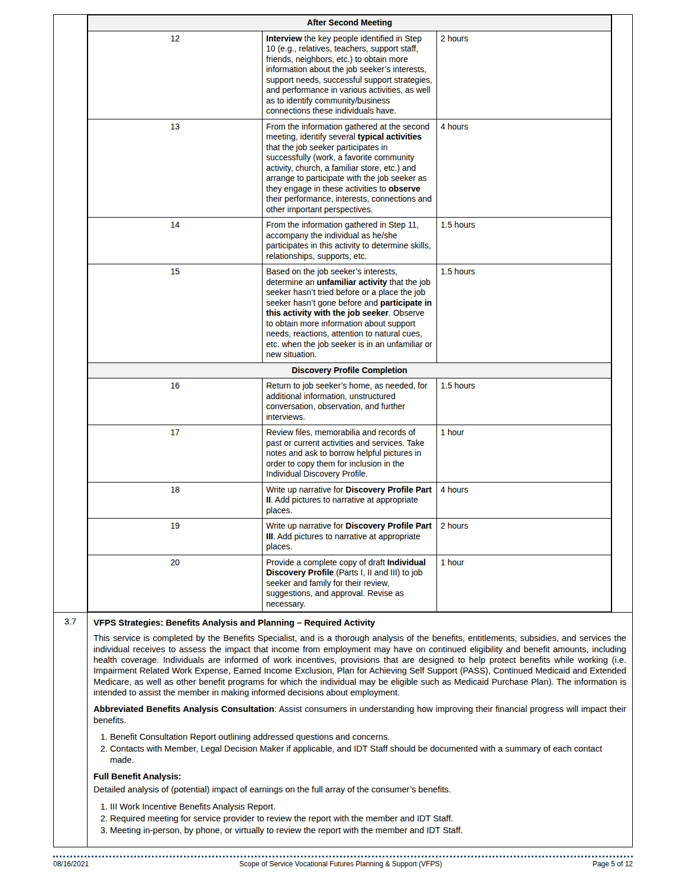| | / After Second Meeting / / 12 / Interview the key people identified in Step 10 (e.g., relatives, teachers, support staff, friends, neighbors, etc.) to obtain more information about the job seeker’s interests, support needs, successful support strategies, and performance in various activities, as well as to identify community/business connections these individuals have. / 2 hours / / 13 / From the information gathered at the second meeting, identify several typical activities that the job seeker participates in successfully (work, a favorite community activity, church, a familiar store, etc.) and arrange to participate with the job seeker as they engage in these activities to observe their performance, interests, connections and other important perspectives. / 4 hours / / 14 / From the information gathered in Step 11, accompany the individual as he/she participates in this activity to determine skills, relationships, supports, etc. / 1.5 hours / / 15 / Based on the job seeker’s interests, determine an unfamiliar activity that the job seeker hasn’t tried before or a place the job seeker hasn’t gone before and participate in this activity with the job seeker . Observe to obtain more information about support needs, reactions, attention to natural cues, etc. when the job seeker is in an unfamiliar or new situation. / 1.5 hours / / Discovery Profile Completion / / 16 / Return to job seeker’s home, as needed, for additional information, unstructured conversation, observation, and further interviews. / 1.5 hours / / 17 / Review files, memorabilia and records of past or current activities and services. Take notes and ask to borrow helpful pictures in order to copy them for inclusion in the Individual Discovery Profile. / 1 hour / / 18 / Write up narrative for Discovery Profile Part II . Add pictures to narrative at appropriate places. / 4 hours / / 19 / Write up narrative for Discovery Profile Part III . Add pictures to narrative at appropriate places. / 2 hours / / 20 / Provide a complete copy of draft Individual Discovery Profile (Parts I, II and III) to job seeker and family for their review, suggestions, and approval. Revise as necessary. / 1 hour / | |
| 3.7 | VFPS Strategies: Benefits Analysis and Planning – Required Activity This service is completed by the Benefits Specialist, and is a thorough analysis of the benefits, entitlements, subsidies, and services the individual receives to assess the impact that income from employment may have on continued eligibility and benefit amounts, including health coverage. Individuals are informed of work incentives, provisions that are designed to help protect benefits while working (i.e. Impairment Related Work Expense, Earned Income Exclusion, Plan for Achieving Self Support (PASS), Continued Medicaid and Extended Medicare, as well as other benefit programs for which the individual may be eligible such as Medicaid Purchase Plan). The information is intended to assist the member in making informed decisions about employment. Abbreviated Benefits Analysis Consultation : Assist consumers in understanding how improving their financial progress will impact their benefits. Benefit Consultation Report outlining addressed questions and concerns. Contacts with Member, Legal Decision Maker if applicable, and IDT Staff should be documented with a summary of each contact made. Full Benefit Analysis: Detailed analysis of (potential) impact of earnings on the full array of the consumer’s benefits. III Work Incentive Benefits Analysis Report. Required meeting for service provider to review the report with the member and IDT Staff. Meeting in-person, by phone, or virtually to review the report with the member and IDT Staff. |
08/16/2021 Scope of Service Vocational Futures Planning & Support (VFPS) Page 5 of 12